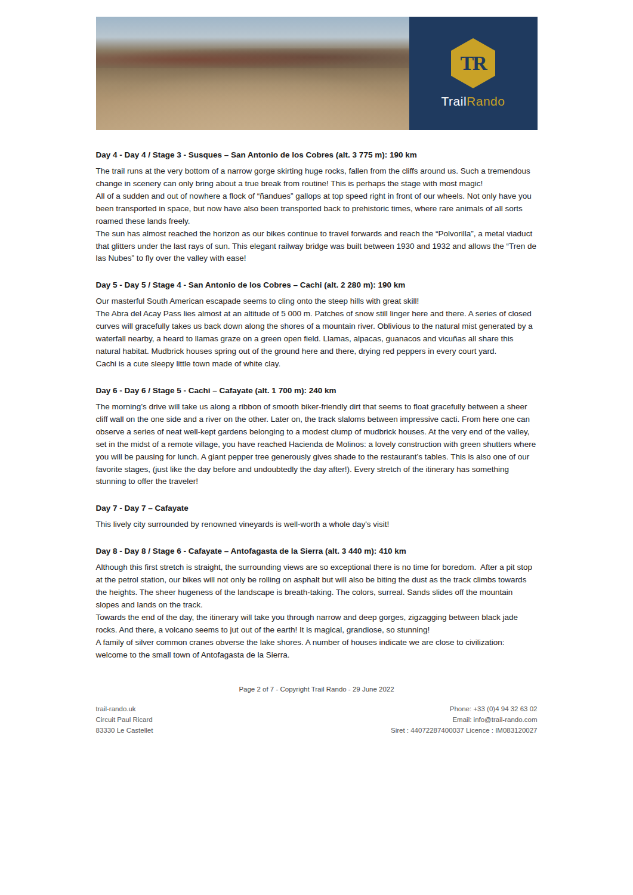TR
Trail Rando
Day 4 - Day 4 / Stage 3 - Susques – San Antonio de los Cobres (alt. 3 775 m): 190 km
The trail runs at the very bottom of a narrow gorge skirting huge rocks, fallen from the cliffs around us. Such a tremendous change in scenery can only bring about a true break from routine! This is perhaps the stage with most magic!
All of a sudden and out of nowhere a flock of “ñandues” gallops at top speed right in front of our wheels. Not only have you been transported in space, but now have also been transported back to prehistoric times, where rare animals of all sorts roamed these lands freely.
The sun has almost reached the horizon as our bikes continue to travel forwards and reach the “Polvorilla”, a metal viaduct that glitters under the last rays of sun. This elegant railway bridge was built between 1930 and 1932 and allows the “Tren de las Nubes” to fly over the valley with ease!
Day 5 - Day 5 / Stage 4 - San Antonio de los Cobres – Cachi (alt. 2 280 m): 190 km
Our masterful South American escapade seems to cling onto the steep hills with great skill!
The Abra del Acay Pass lies almost at an altitude of 5 000 m. Patches of snow still linger here and there. A series of closed curves will gracefully takes us back down along the shores of a mountain river. Oblivious to the natural mist generated by a waterfall nearby, a heard to llamas graze on a green open field. Llamas, alpacas, guanacos and vicuñas all share this natural habitat. Mudbrick houses spring out of the ground here and there, drying red peppers in every court yard.
Cachi is a cute sleepy little town made of white clay.
Day 6 - Day 6 / Stage 5 - Cachi – Cafayate (alt. 1 700 m): 240 km
The morning’s drive will take us along a ribbon of smooth biker-friendly dirt that seems to float gracefully between a sheer cliff wall on the one side and a river on the other. Later on, the track slaloms between impressive cacti. From here one can observe a series of neat well-kept gardens belonging to a modest clump of mudbrick houses. At the very end of the valley, set in the midst of a remote village, you have reached Hacienda de Molinos: a lovely construction with green shutters where you will be pausing for lunch. A giant pepper tree generously gives shade to the restaurant’s tables. This is also one of our favorite stages, (just like the day before and undoubtedly the day after!). Every stretch of the itinerary has something stunning to offer the traveler!
Day 7 - Day 7 – Cafayate
This lively city surrounded by renowned vineyards is well-worth a whole day's visit!
Day 8 - Day 8 / Stage 6 - Cafayate – Antofagasta de la Sierra (alt. 3 440 m): 410 km
Although this first stretch is straight, the surrounding views are so exceptional there is no time for boredom. After a pit stop at the petrol station, our bikes will not only be rolling on asphalt but will also be biting the dust as the track climbs towards the heights. The sheer hugeness of the landscape is breath-taking. The colors, surreal. Sands slides off the mountain slopes and lands on the track.
Towards the end of the day, the itinerary will take you through narrow and deep gorges, zigzagging between black jade rocks. And there, a volcano seems to jut out of the earth! It is magical, grandiose, so stunning!
A family of silver common cranes obverse the lake shores. A number of houses indicate we are close to civilization: welcome to the small town of Antofagasta de la Sierra.
Page 2 of 7 - Copyright Trail Rando - 29 June 2022
trail-rando.uk
Circuit Paul Ricard
83330 Le Castellet
Phone: +33 (0)4 94 32 63 02
Email: info@trail-rando.com
Siret : 44072287400037 Licence : IM083120027